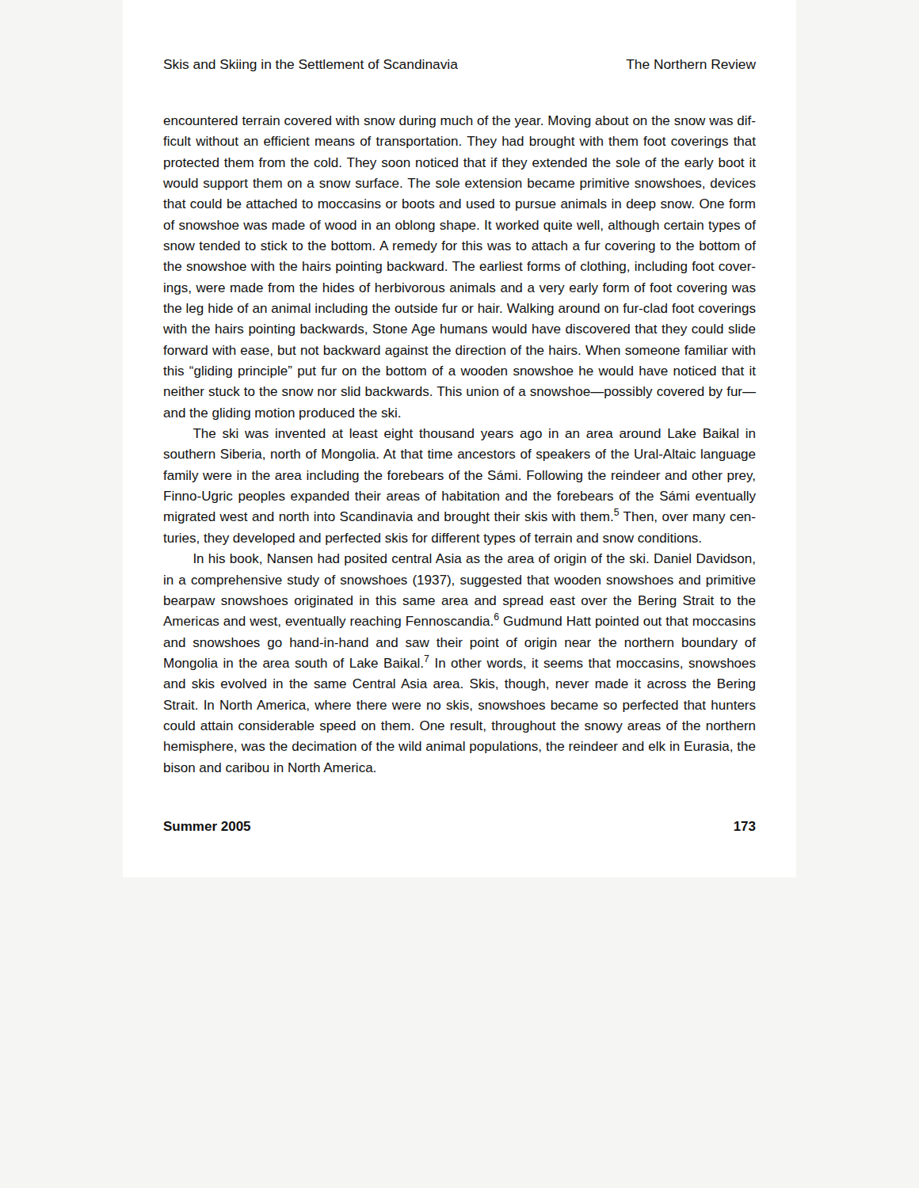Skis and Skiing in the Settlement of Scandinavia The Northern Review
encountered terrain covered with snow during much of the year. Moving about on the snow was difficult without an efficient means of transportation. They had brought with them foot coverings that protected them from the cold. They soon noticed that if they extended the sole of the early boot it would support them on a snow surface. The sole extension became primitive snowshoes, devices that could be attached to moccasins or boots and used to pursue animals in deep snow. One form of snowshoe was made of wood in an oblong shape. It worked quite well, although certain types of snow tended to stick to the bottom. A remedy for this was to attach a fur covering to the bottom of the snowshoe with the hairs pointing backward. The earliest forms of clothing, including foot coverings, were made from the hides of herbivorous animals and a very early form of foot covering was the leg hide of an animal including the outside fur or hair. Walking around on fur-clad foot coverings with the hairs pointing backwards, Stone Age humans would have discovered that they could slide forward with ease, but not backward against the direction of the hairs. When someone familiar with this “gliding principle” put fur on the bottom of a wooden snowshoe he would have noticed that it neither stuck to the snow nor slid backwards. This union of a snowshoe—possibly covered by fur—and the gliding motion produced the ski.
The ski was invented at least eight thousand years ago in an area around Lake Baikal in southern Siberia, north of Mongolia. At that time ancestors of speakers of the Ural-Altaic language family were in the area including the forebears of the Sámi. Following the reindeer and other prey, Finno-Ugric peoples expanded their areas of habitation and the forebears of the Sámi eventually migrated west and north into Scandinavia and brought their skis with them.5 Then, over many centuries, they developed and perfected skis for different types of terrain and snow conditions.
In his book, Nansen had posited central Asia as the area of origin of the ski. Daniel Davidson, in a comprehensive study of snowshoes (1937), suggested that wooden snowshoes and primitive bearpaw snowshoes originated in this same area and spread east over the Bering Strait to the Americas and west, eventually reaching Fennoscandia.6 Gudmund Hatt pointed out that moccasins and snowshoes go hand-in-hand and saw their point of origin near the northern boundary of Mongolia in the area south of Lake Baikal.7 In other words, it seems that moccasins, snowshoes and skis evolved in the same Central Asia area. Skis, though, never made it across the Bering Strait. In North America, where there were no skis, snowshoes became so perfected that hunters could attain considerable speed on them. One result, throughout the snowy areas of the northern hemisphere, was the decimation of the wild animal populations, the reindeer and elk in Eurasia, the bison and caribou in North America.
Summer 2005 173